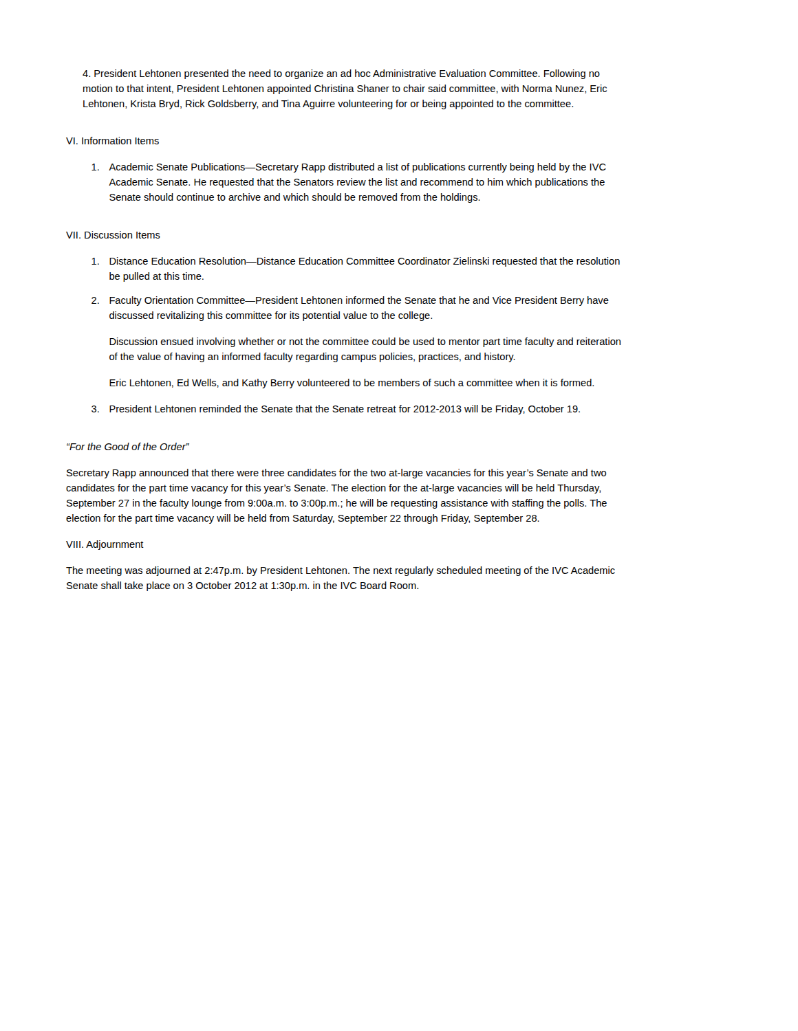4. President Lehtonen presented the need to organize an ad hoc Administrative Evaluation Committee. Following no motion to that intent, President Lehtonen appointed Christina Shaner to chair said committee, with Norma Nunez, Eric Lehtonen, Krista Bryd, Rick Goldsberry, and Tina Aguirre volunteering for or being appointed to the committee.
VI. Information Items
Academic Senate Publications—Secretary Rapp distributed a list of publications currently being held by the IVC Academic Senate. He requested that the Senators review the list and recommend to him which publications the Senate should continue to archive and which should be removed from the holdings.
VII. Discussion Items
Distance Education Resolution—Distance Education Committee Coordinator Zielinski requested that the resolution be pulled at this time.
Faculty Orientation Committee—President Lehtonen informed the Senate that he and Vice President Berry have discussed revitalizing this committee for its potential value to the college.
Discussion ensued involving whether or not the committee could be used to mentor part time faculty and reiteration of the value of having an informed faculty regarding campus policies, practices, and history.
Eric Lehtonen, Ed Wells, and Kathy Berry volunteered to be members of such a committee when it is formed.
President Lehtonen reminded the Senate that the Senate retreat for 2012-2013 will be Friday, October 19.
“For the Good of the Order”
Secretary Rapp announced that there were three candidates for the two at-large vacancies for this year’s Senate and two candidates for the part time vacancy for this year’s Senate. The election for the at-large vacancies will be held Thursday, September 27 in the faculty lounge from 9:00a.m. to 3:00p.m.; he will be requesting assistance with staffing the polls. The election for the part time vacancy will be held from Saturday, September 22 through Friday, September 28.
VIII. Adjournment
The meeting was adjourned at 2:47p.m. by President Lehtonen. The next regularly scheduled meeting of the IVC Academic Senate shall take place on 3 October 2012 at 1:30p.m. in the IVC Board Room.